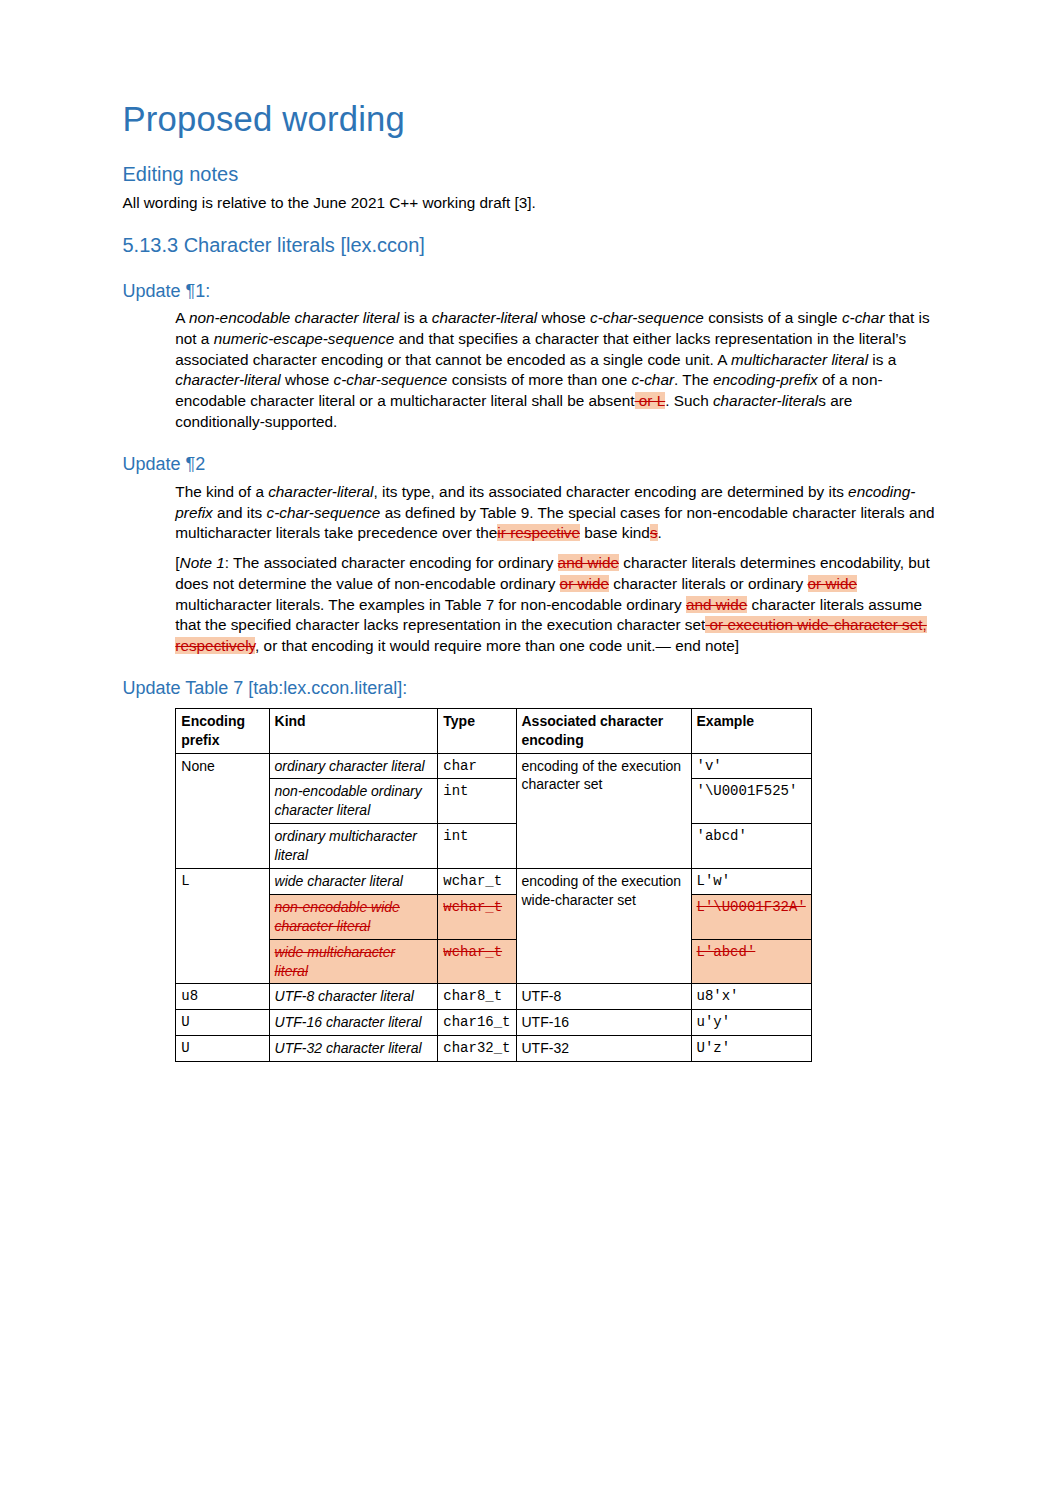Proposed wording
Editing notes
All wording is relative to the June 2021 C++ working draft [3].
5.13.3 Character literals [lex.ccon]
Update ¶1:
A non-encodable character literal is a character-literal whose c-char-sequence consists of a single c-char that is not a numeric-escape-sequence and that specifies a character that either lacks representation in the literal’s associated character encoding or that cannot be encoded as a single code unit. A multicharacter literal is a character-literal whose c-char-sequence consists of more than one c-char. The encoding-prefix of a non-encodable character literal or a multicharacter literal shall be absent or L. Such character-literals are conditionally-supported.
Update ¶2
The kind of a character-literal, its type, and its associated character encoding are determined by its encoding-prefix and its c-char-sequence as defined by Table 9. The special cases for non-encodable character literals and multicharacter literals take precedence over their respective base kinds.
[Note 1: The associated character encoding for ordinary and wide character literals determines encodability, but does not determine the value of non-encodable ordinary or wide character literals or ordinary or wide multicharacter literals. The examples in Table 7 for non-encodable ordinary and wide character literals assume that the specified character lacks representation in the execution character set or execution wide-character set, respectively, or that encoding it would require more than one code unit.— end note]
Update Table 7 [tab:lex.ccon.literal]:
| Encoding prefix | Kind | Type | Associated character encoding | Example |
| --- | --- | --- | --- | --- |
| None | ordinary character literal | char | encoding of the execution character set | 'v' |
| non-encodable ordinary character literal | int | '\U0001F525' |
| ordinary multicharacter literal | int | 'abcd' |
| L | wide character literal | wchar_t | encoding of the execution wide-character set | L'w' |
| non-encodable wide character literal | wchar_t | L'\U0001F32A' |
| wide multicharacter literal | wchar_t | L'abcd' |
| u8 | UTF-8 character literal | char8_t | UTF-8 | u8'x' |
| U | UTF-16 character literal | char16_t | UTF-16 | u'y' |
| U | UTF-32 character literal | char32_t | UTF-32 | U'z' |